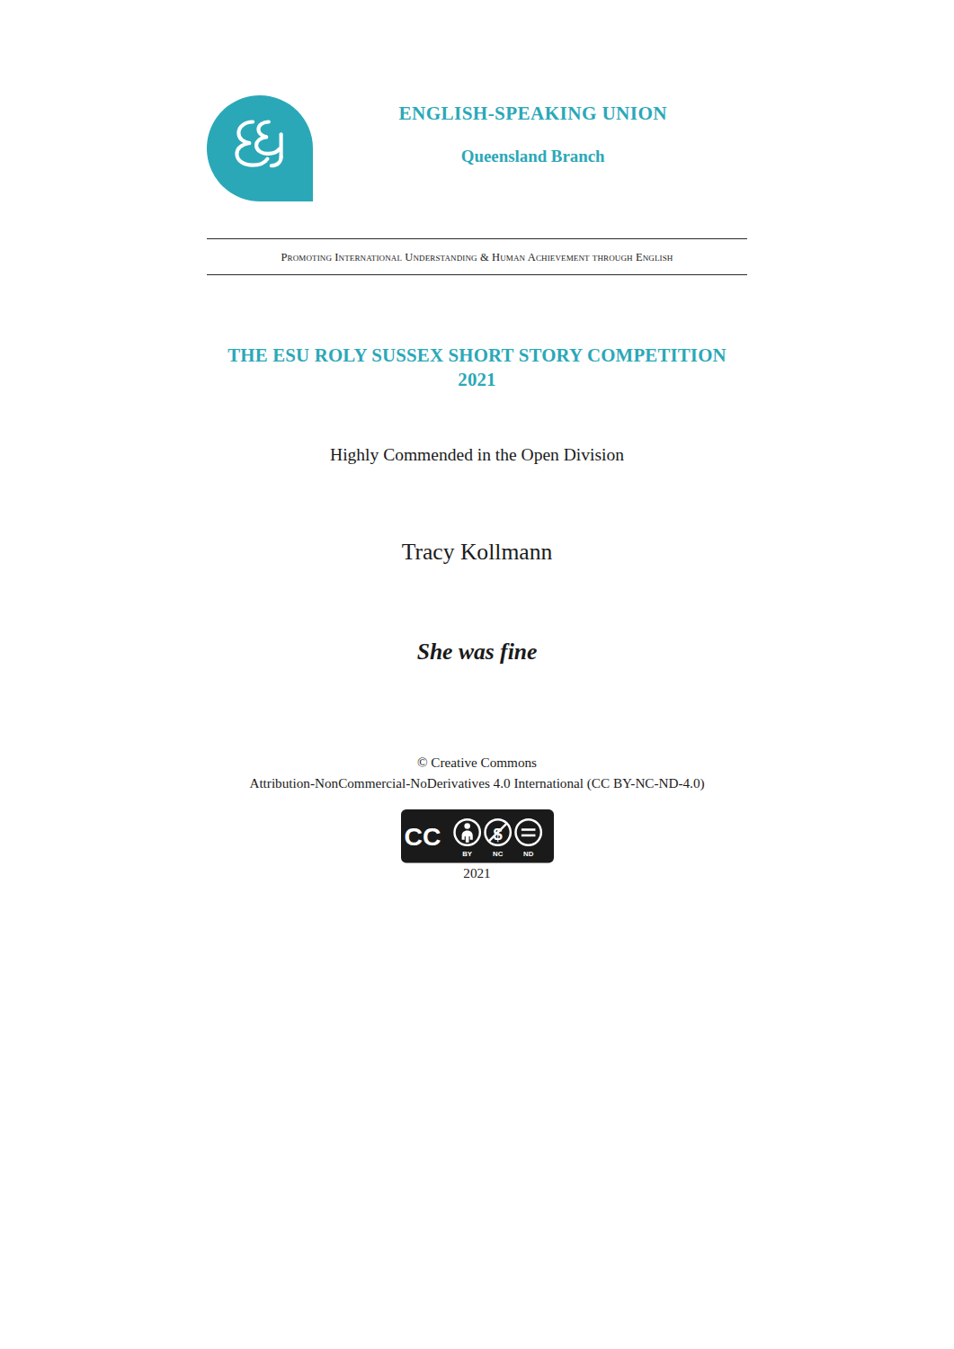ENGLISH-SPEAKING UNION
Queensland Branch
Promoting International Understanding & Human Achievement through English
THE ESU ROLY SUSSEX SHORT STORY COMPETITION2021
Highly Commended in the Open Division
Tracy Kollmann
She was fine
© Creative Commons
Attribution-NonCommercial-NoDerivatives 4.0 International (CC BY-NC-ND-4.0)
CC $ BY NC ND
2021